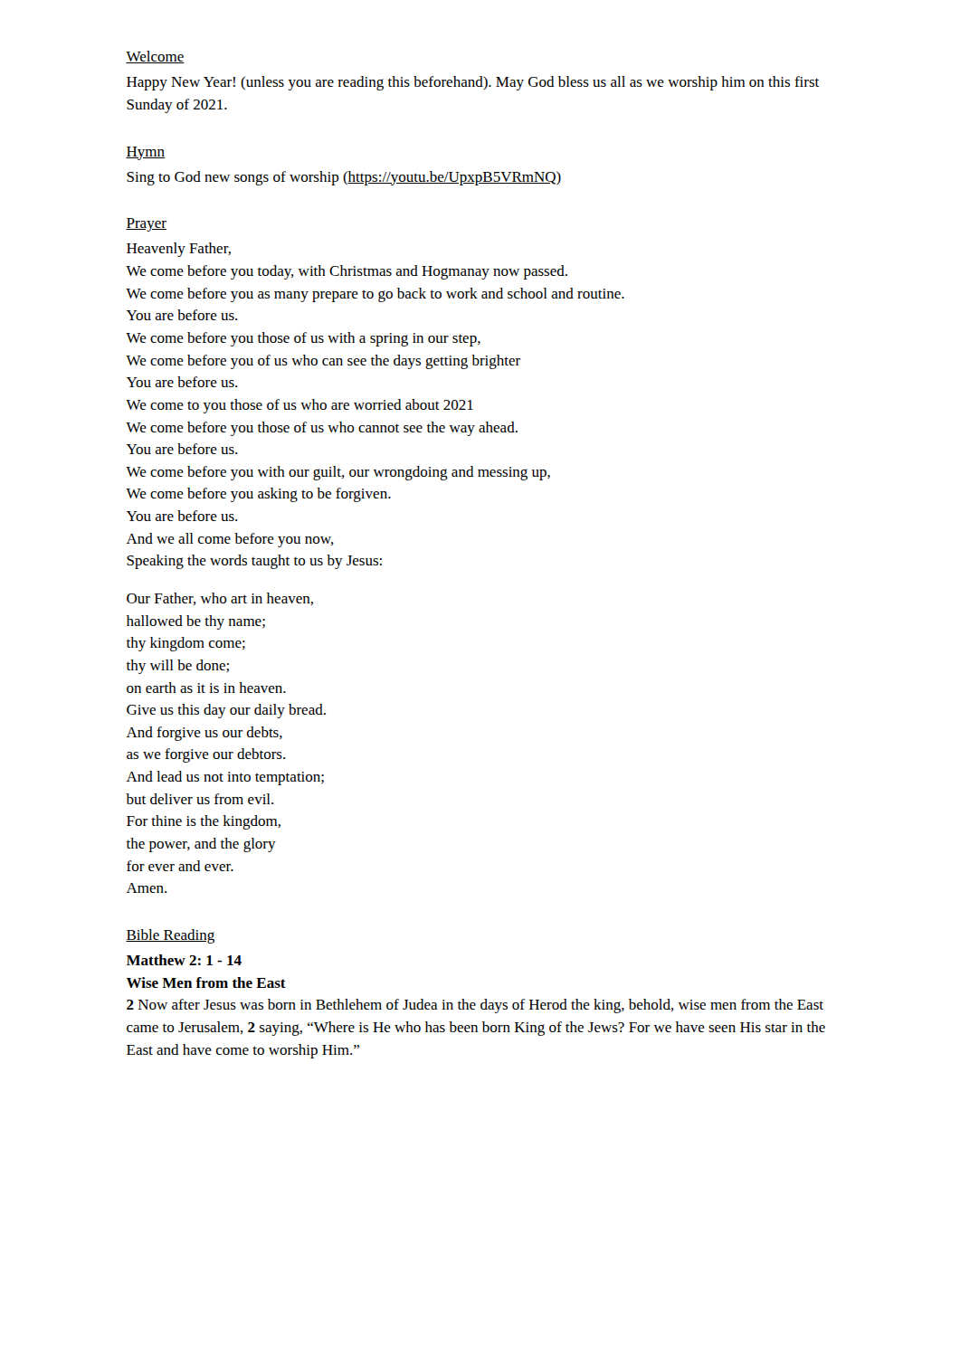Welcome
Happy New Year! (unless you are reading this beforehand). May God bless us all as we worship him on this first Sunday of 2021.
Hymn
Sing to God new songs of worship (https://youtu.be/UpxpB5VRmNQ)
Prayer
Heavenly Father,
We come before you today, with Christmas and Hogmanay now passed.
We come before you as many prepare to go back to work and school and routine.
You are before us.
We come before you those of us with a spring in our step,
We come before you of us who can see the days getting brighter
You are before us.
We come to you those of us who are worried about 2021
We come before you those of us who cannot see the way ahead.
You are before us.
We come before you with our guilt, our wrongdoing and messing up,
We come before you asking to be forgiven.
You are before us.
And we all come before you now,
Speaking the words taught to us by Jesus:
Our Father, who art in heaven,
hallowed be thy name;
thy kingdom come;
thy will be done;
on earth as it is in heaven.
Give us this day our daily bread.
And forgive us our debts,
as we forgive our debtors.
And lead us not into temptation;
but deliver us from evil.
For thine is the kingdom,
the power, and the glory
for ever and ever.
Amen.
Bible Reading
Matthew 2: 1 - 14
Wise Men from the East
2 Now after Jesus was born in Bethlehem of Judea in the days of Herod the king, behold, wise men from the East came to Jerusalem, 2 saying, “Where is He who has been born King of the Jews? For we have seen His star in the East and have come to worship Him.”